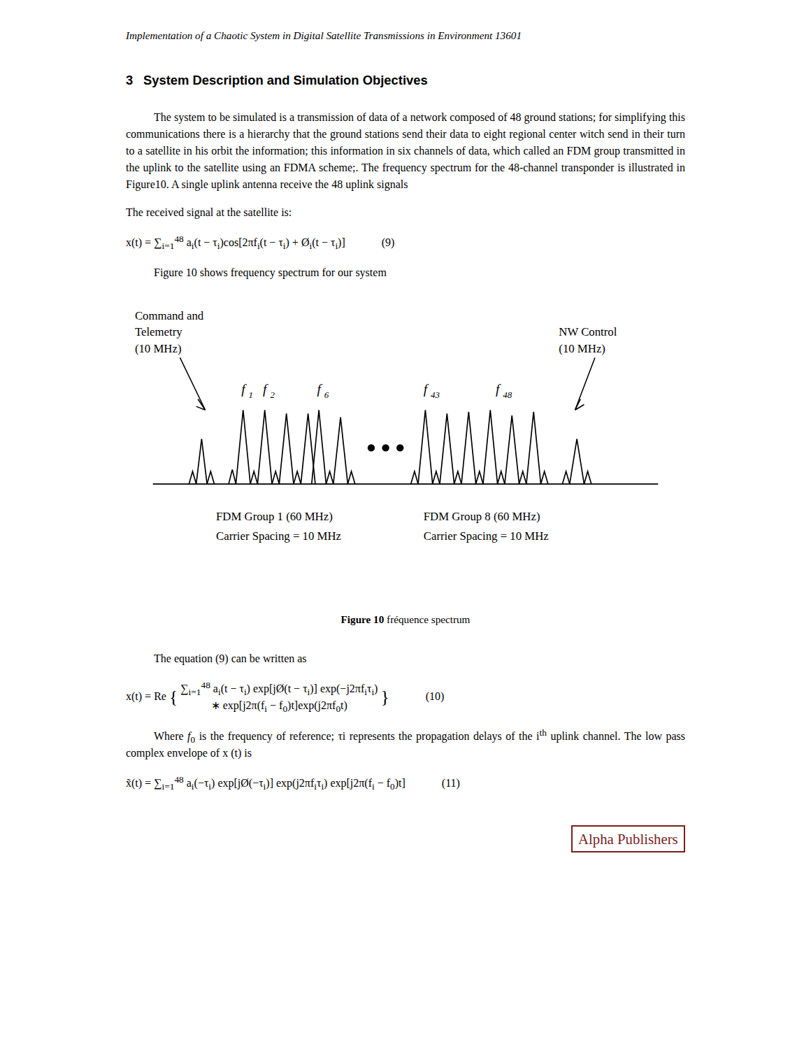Implementation of a Chaotic System in Digital Satellite Transmissions in Environment 13601
3 System Description and Simulation Objectives
The system to be simulated is a transmission of data of a network composed of 48 ground stations; for simplifying this communications there is a hierarchy that the ground stations send their data to eight regional center witch send in their turn to a satellite in his orbit the information; this information in six channels of data, which called an FDM group transmitted in the uplink to the satellite using an FDMA scheme;. The frequency spectrum for the 48-channel transponder is illustrated in Figure10. A single uplink antenna receive the 48 uplink signals
The received signal at the satellite is:
x(t) = ∑i=148 ai(t − τi)cos[2πfi(t − τi) + Øi(t − τi)] (9)
Figure 10 shows frequency spectrum for our system
Command and Telemetry (10 MHz) NW Control (10 MHz) f1 f2 f6 f43 f48 FDM Group 1 (60 MHz) FDM Group 8 (60 MHz) Carrier Spacing = 10 MHz Carrier Spacing = 10 MHz
Figure 10 fréquence spectrum
The equation (9) can be written as
x(t) = Re { ∑i=148 ai(t − τi) exp[jØ(t − τi)] exp(−j2πfiτi) ∗ exp[j2π(fi − f0)t]exp(j2πf0t) } (10)
Where f0 is the frequency of reference; τi represents the propagation delays of the ith uplink channel. The low pass complex envelope of x (t) is
x̃(t) = ∑i=148 ai(−τi) exp[jØ(−τi)] exp(j2πfiτi) exp[j2π(fi − f0)t] (11)
Alpha Publishers